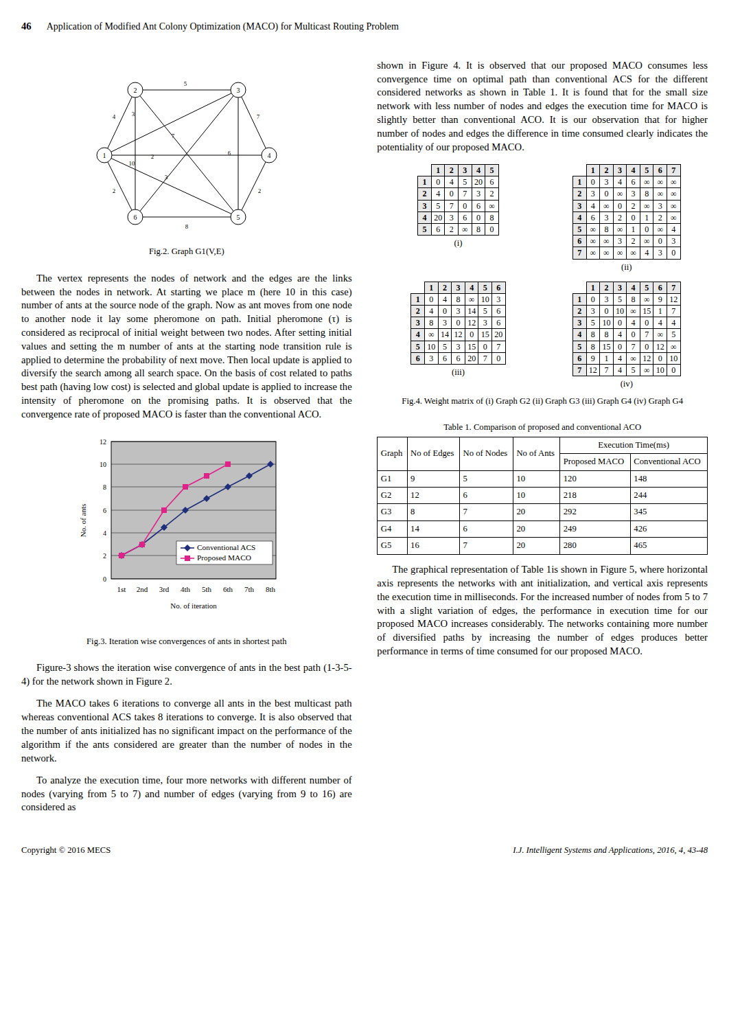46 Application of Modified Ant Colony Optimization (MACO) for Multicast Routing Problem
5 7 2 8 2 4 3 10 2 7 3 6 2 3 4 5 6 1
Fig.2. Graph G1(V,E)
The vertex represents the nodes of network and the edges are the links between the nodes in network. At starting we place m (here 10 in this case) number of ants at the source node of the graph. Now as ant moves from one node to another node it lay some pheromone on path. Initial pheromone (τ) is considered as reciprocal of initial weight between two nodes. After setting initial values and setting the m number of ants at the starting node transition rule is applied to determine the probability of next move. Then local update is applied to diversify the search among all search space. On the basis of cost related to paths best path (having low cost) is selected and global update is applied to increase the intensity of pheromone on the promising paths. It is observed that the convergence rate of proposed MACO is faster than the conventional ACO.
12 10 8 6 4 2 0 No. of ants 1st 2nd 3rd 4th 5th 6th 7th 8th No. of iteration Conventional ACS Proposed MACO
Fig.3. Iteration wise convergences of ants in shortest path
Figure-3 shows the iteration wise convergence of ants in the best path (1-3-5-4) for the network shown in Figure 2.
The MACO takes 6 iterations to converge all ants in the best multicast path whereas conventional ACS takes 8 iterations to converge. It is also observed that the number of ants initialized has no significant impact on the performance of the algorithm if the ants considered are greater than the number of nodes in the network.
To analyze the execution time, four more networks with different number of nodes (varying from 5 to 7) and number of edges (varying from 9 to 16) are considered as
shown in Figure 4. It is observed that our proposed MACO consumes less convergence time on optimal path than conventional ACS for the different considered networks as shown in Table 1. It is found that for the small size network with less number of nodes and edges the execution time for MACO is slightly better than conventional ACO. It is our observation that for higher number of nodes and edges the difference in time consumed clearly indicates the potentiality of our proposed MACO.
| | 1 | 2 | 3 | 4 | 5 |
| 1 | 0 | 4 | 5 | 20 | 6 |
| 2 | 4 | 0 | 7 | 3 | 2 |
| 3 | 5 | 7 | 0 | 6 | ∞ |
| 4 | 20 | 3 | 6 | 0 | 8 |
| 5 | 6 | 2 | ∞ | 8 | 0 |
(i)
| | 1 | 2 | 3 | 4 | 5 | 6 | 7 |
| 1 | 0 | 3 | 4 | 6 | ∞ | ∞ | ∞ |
| 2 | 3 | 0 | ∞ | 3 | 8 | ∞ | ∞ |
| 3 | 4 | ∞ | 0 | 2 | ∞ | 3 | ∞ |
| 4 | 6 | 3 | 2 | 0 | 1 | 2 | ∞ |
| 5 | ∞ | 8 | ∞ | 1 | 0 | ∞ | 4 |
| 6 | ∞ | ∞ | 3 | 2 | ∞ | 0 | 3 |
| 7 | ∞ | ∞ | ∞ | ∞ | 4 | 3 | 0 |
(ii)
| | 1 | 2 | 3 | 4 | 5 | 6 |
| 1 | 0 | 4 | 8 | ∞ | 10 | 3 |
| 2 | 4 | 0 | 3 | 14 | 5 | 6 |
| 3 | 8 | 3 | 0 | 12 | 3 | 6 |
| 4 | ∞ | 14 | 12 | 0 | 15 | 20 |
| 5 | 10 | 5 | 3 | 15 | 0 | 7 |
| 6 | 3 | 6 | 6 | 20 | 7 | 0 |
(iii)
| | 1 | 2 | 3 | 4 | 5 | 6 | 7 |
| 1 | 0 | 3 | 5 | 8 | ∞ | 9 | 12 |
| 2 | 3 | 0 | 10 | ∞ | 15 | 1 | 7 |
| 3 | 5 | 10 | 0 | 4 | 0 | 4 | 4 |
| 4 | 8 | 8 | 4 | 0 | 7 | ∞ | 5 |
| 5 | 8 | 15 | 0 | 7 | 0 | 12 | ∞ |
| 6 | 9 | 1 | 4 | ∞ | 12 | 0 | 10 |
| 7 | 12 | 7 | 4 | 5 | ∞ | 10 | 0 |
(iv)
Fig.4. Weight matrix of (i) Graph G2 (ii) Graph G3 (iii) Graph G4 (iv) Graph G4
Table 1. Comparison of proposed and conventional ACO
| Graph | No of Edges | No of Nodes | No of Ants | Execution Time(ms) |
| --- | --- | --- | --- | --- |
| Proposed MACO | Conventional ACO |
| G1 | 9 | 5 | 10 | 120 | 148 |
| G2 | 12 | 6 | 10 | 218 | 244 |
| G3 | 8 | 7 | 20 | 292 | 345 |
| G4 | 14 | 6 | 20 | 249 | 426 |
| G5 | 16 | 7 | 20 | 280 | 465 |
The graphical representation of Table 1is shown in Figure 5, where horizontal axis represents the networks with ant initialization, and vertical axis represents the execution time in milliseconds. For the increased number of nodes from 5 to 7 with a slight variation of edges, the performance in execution time for our proposed MACO increases considerably. The networks containing more number of diversified paths by increasing the number of edges produces better performance in terms of time consumed for our proposed MACO.
Copyright © 2016 MECS I.J. Intelligent Systems and Applications, 2016, 4, 43-48